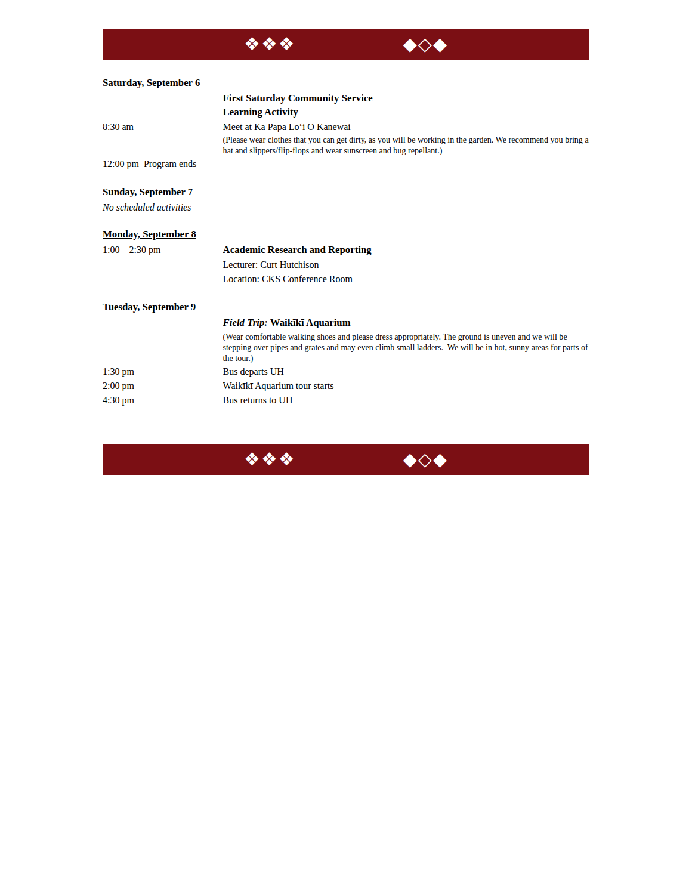❖❖❖ ◆◇◆
Saturday, September 6
| | First Saturday Community Service Learning Activity |
| 8:30 am | Meet at Ka Papa Loʻi O Kānewai (Please wear clothes that you can get dirty, as you will be working in the garden. We recommend you bring a hat and slippers/flip-flops and wear sunscreen and bug repellant.) |
| 12:00 pm Program ends |
Sunday, September 7
No scheduled activities
Monday, September 8
| 1:00 – 2:30 pm | Academic Research and Reporting |
| | Lecturer: Curt Hutchison |
| | Location: CKS Conference Room |
Tuesday, September 9
| | Field Trip: Waikīkī Aquarium (Wear comfortable walking shoes and please dress appropriately. The ground is uneven and we will be stepping over pipes and grates and may even climb small ladders. We will be in hot, sunny areas for parts of the tour.) |
| 1:30 pm | Bus departs UH |
| 2:00 pm | Waikīkī Aquarium tour starts |
| 4:30 pm | Bus returns to UH |
❖❖❖ ◆◇◆